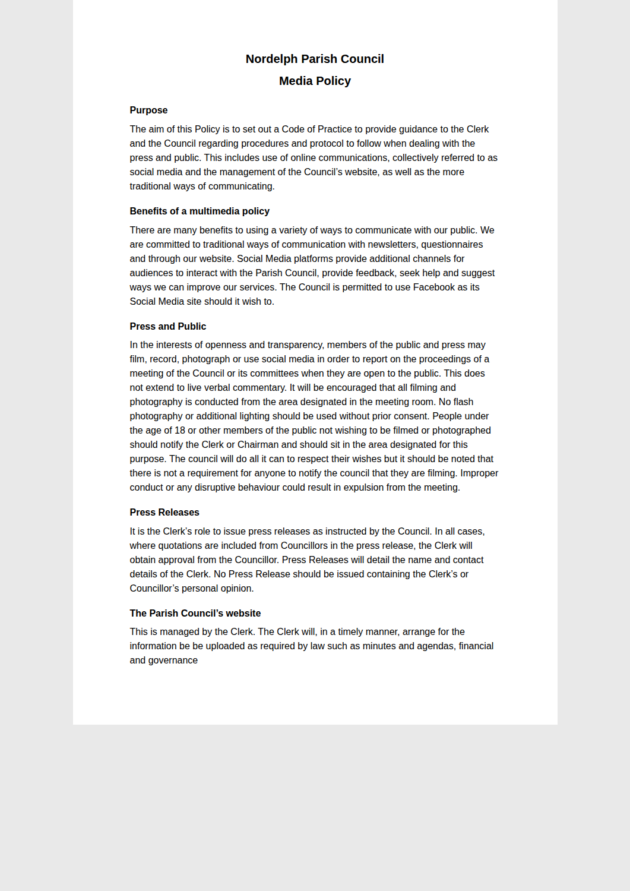Nordelph Parish Council
Media Policy
Purpose
The aim of this Policy is to set out a Code of Practice to provide guidance to the Clerk and the Council regarding procedures and protocol to follow when dealing with the press and public. This includes use of online communications, collectively referred to as social media and the management of the Council’s website, as well as the more traditional ways of communicating.
Benefits of a multimedia policy
There are many benefits to using a variety of ways to communicate with our public. We are committed to traditional ways of communication with newsletters, questionnaires and through our website. Social Media platforms provide additional channels for audiences to interact with the Parish Council, provide feedback, seek help and suggest ways we can improve our services. The Council is permitted to use Facebook as its Social Media site should it wish to.
Press and Public
In the interests of openness and transparency, members of the public and press may film, record, photograph or use social media in order to report on the proceedings of a meeting of the Council or its committees when they are open to the public. This does not extend to live verbal commentary. It will be encouraged that all filming and photography is conducted from the area designated in the meeting room. No flash photography or additional lighting should be used without prior consent. People under the age of 18 or other members of the public not wishing to be filmed or photographed should notify the Clerk or Chairman and should sit in the area designated for this purpose. The council will do all it can to respect their wishes but it should be noted that there is not a requirement for anyone to notify the council that they are filming. Improper conduct or any disruptive behaviour could result in expulsion from the meeting.
Press Releases
It is the Clerk’s role to issue press releases as instructed by the Council. In all cases, where quotations are included from Councillors in the press release, the Clerk will obtain approval from the Councillor. Press Releases will detail the name and contact details of the Clerk. No Press Release should be issued containing the Clerk’s or Councillor’s personal opinion.
The Parish Council’s website
This is managed by the Clerk. The Clerk will, in a timely manner, arrange for the information be be uploaded as required by law such as minutes and agendas, financial and governance